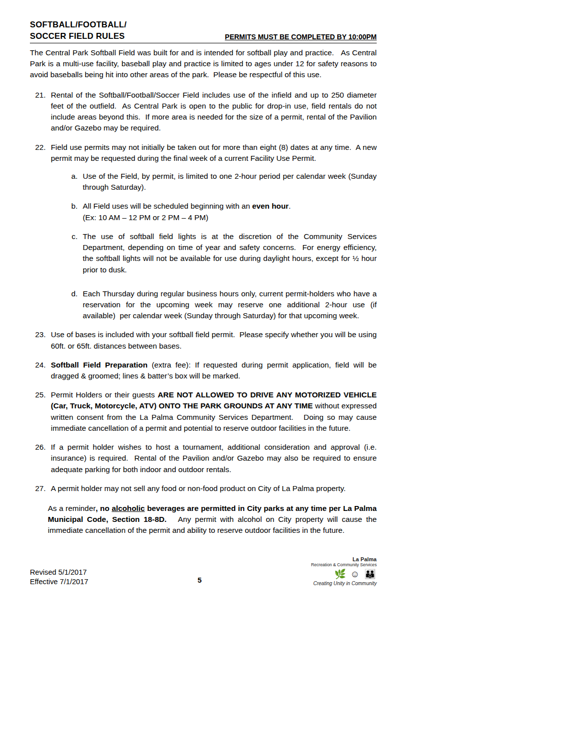SOFTBALL/FOOTBALL/
SOCCER FIELD RULES PERMITS MUST BE COMPLETED BY 10:00PM
The Central Park Softball Field was built for and is intended for softball play and practice. As Central Park is a multi-use facility, baseball play and practice is limited to ages under 12 for safety reasons to avoid baseballs being hit into other areas of the park. Please be respectful of this use.
Rental of the Softball/Football/Soccer Field includes use of the infield and up to 250 diameter feet of the outfield. As Central Park is open to the public for drop-in use, field rentals do not include areas beyond this. If more area is needed for the size of a permit, rental of the Pavilion and/or Gazebo may be required.
Field use permits may not initially be taken out for more than eight (8) dates at any time. A new permit may be requested during the final week of a current Facility Use Permit.
Use of the Field, by permit, is limited to one 2-hour period per calendar week (Sunday through Saturday).
All Field uses will be scheduled beginning with an even hour.
(Ex: 10 AM – 12 PM or 2 PM – 4 PM)
The use of softball field lights is at the discretion of the Community Services Department, depending on time of year and safety concerns. For energy efficiency, the softball lights will not be available for use during daylight hours, except for ½ hour prior to dusk.
Each Thursday during regular business hours only, current permit-holders who have a reservation for the upcoming week may reserve one additional 2-hour use (if available) per calendar week (Sunday through Saturday) for that upcoming week.
Use of bases is included with your softball field permit. Please specify whether you will be using 60ft. or 65ft. distances between bases.
Softball Field Preparation (extra fee): If requested during permit application, field will be dragged & groomed; lines & batter’s box will be marked.
Permit Holders or their guests ARE NOT ALLOWED TO DRIVE ANY MOTORIZED VEHICLE (Car, Truck, Motorcycle, ATV) ONTO THE PARK GROUNDS AT ANY TIME without expressed written consent from the La Palma Community Services Department. Doing so may cause immediate cancellation of a permit and potential to reserve outdoor facilities in the future.
If a permit holder wishes to host a tournament, additional consideration and approval (i.e. insurance) is required. Rental of the Pavilion and/or Gazebo may also be required to ensure adequate parking for both indoor and outdoor rentals.
A permit holder may not sell any food or non-food product on City of La Palma property.
As a reminder, no alcoholic beverages are permitted in City parks at any time per La Palma Municipal Code, Section 18-8D. Any permit with alcohol on City property will cause the immediate cancellation of the permit and ability to reserve outdoor facilities in the future.
Revised 5/1/2017
Effective 7/1/2017
5
La Palma
Recreation & Community Services
🌿 ☺ 👪
Creating Unity in Community